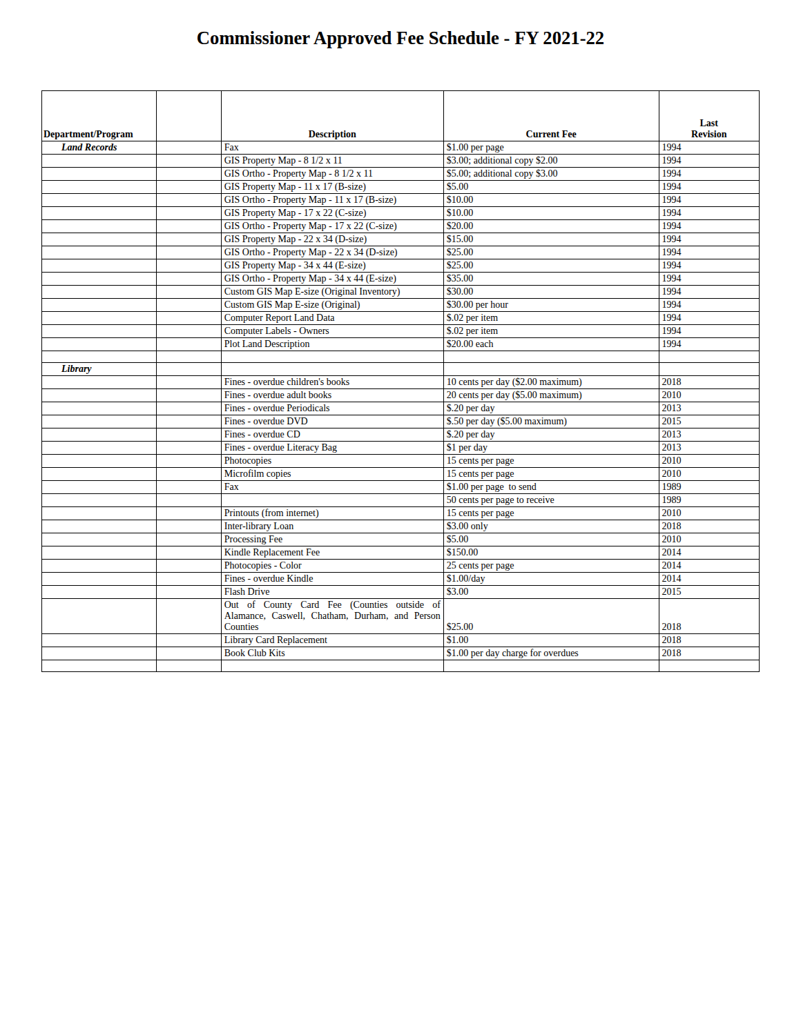Commissioner Approved Fee Schedule - FY 2021-22
| Department/Program | | Description | Current Fee | Last Revision |
| --- | --- | --- | --- | --- |
| Land Records | | Fax | $1.00 per page | 1994 |
| | | GIS Property Map - 8 1/2 x 11 | $3.00; additional copy $2.00 | 1994 |
| | | GIS Ortho - Property Map - 8 1/2 x 11 | $5.00; additional copy $3.00 | 1994 |
| | | GIS Property Map - 11 x 17 (B-size) | $5.00 | 1994 |
| | | GIS Ortho - Property Map - 11 x 17 (B-size) | $10.00 | 1994 |
| | | GIS Property Map - 17 x 22 (C-size) | $10.00 | 1994 |
| | | GIS Ortho - Property Map - 17 x 22 (C-size) | $20.00 | 1994 |
| | | GIS Property Map - 22 x 34 (D-size) | $15.00 | 1994 |
| | | GIS Ortho - Property Map - 22 x 34 (D-size) | $25.00 | 1994 |
| | | GIS Property Map - 34 x 44 (E-size) | $25.00 | 1994 |
| | | GIS Ortho - Property Map - 34 x 44 (E-size) | $35.00 | 1994 |
| | | Custom GIS Map E-size (Original Inventory) | $30.00 | 1994 |
| | | Custom GIS Map E-size (Original) | $30.00 per hour | 1994 |
| | | Computer Report Land Data | $.02 per item | 1994 |
| | | Computer Labels - Owners | $.02 per item | 1994 |
| | | Plot Land Description | $20.00 each | 1994 |
| Library | | | | |
| | | Fines - overdue children's books | 10 cents per day ($2.00 maximum) | 2018 |
| | | Fines - overdue adult books | 20 cents per day ($5.00 maximum) | 2010 |
| | | Fines - overdue Periodicals | $.20 per day | 2013 |
| | | Fines - overdue DVD | $.50 per day ($5.00 maximum) | 2015 |
| | | Fines - overdue CD | $.20 per day | 2013 |
| | | Fines - overdue Literacy Bag | $1 per day | 2013 |
| | | Photocopies | 15 cents per page | 2010 |
| | | Microfilm copies | 15 cents per page | 2010 |
| | | Fax | $1.00 per page to send | 1989 |
| | | | 50 cents per page to receive | 1989 |
| | | Printouts (from internet) | 15 cents per page | 2010 |
| | | Inter-library Loan | $3.00 only | 2018 |
| | | Processing Fee | $5.00 | 2010 |
| | | Kindle Replacement Fee | $150.00 | 2014 |
| | | Photocopies - Color | 25 cents per page | 2014 |
| | | Fines - overdue Kindle | $1.00/day | 2014 |
| | | Flash Drive | $3.00 | 2015 |
| | | Out of County Card Fee (Counties outside of Alamance, Caswell, Chatham, Durham, and Person Counties | $25.00 | 2018 |
| | | Library Card Replacement | $1.00 | 2018 |
| | | Book Club Kits | $1.00 per day charge for overdues | 2018 |